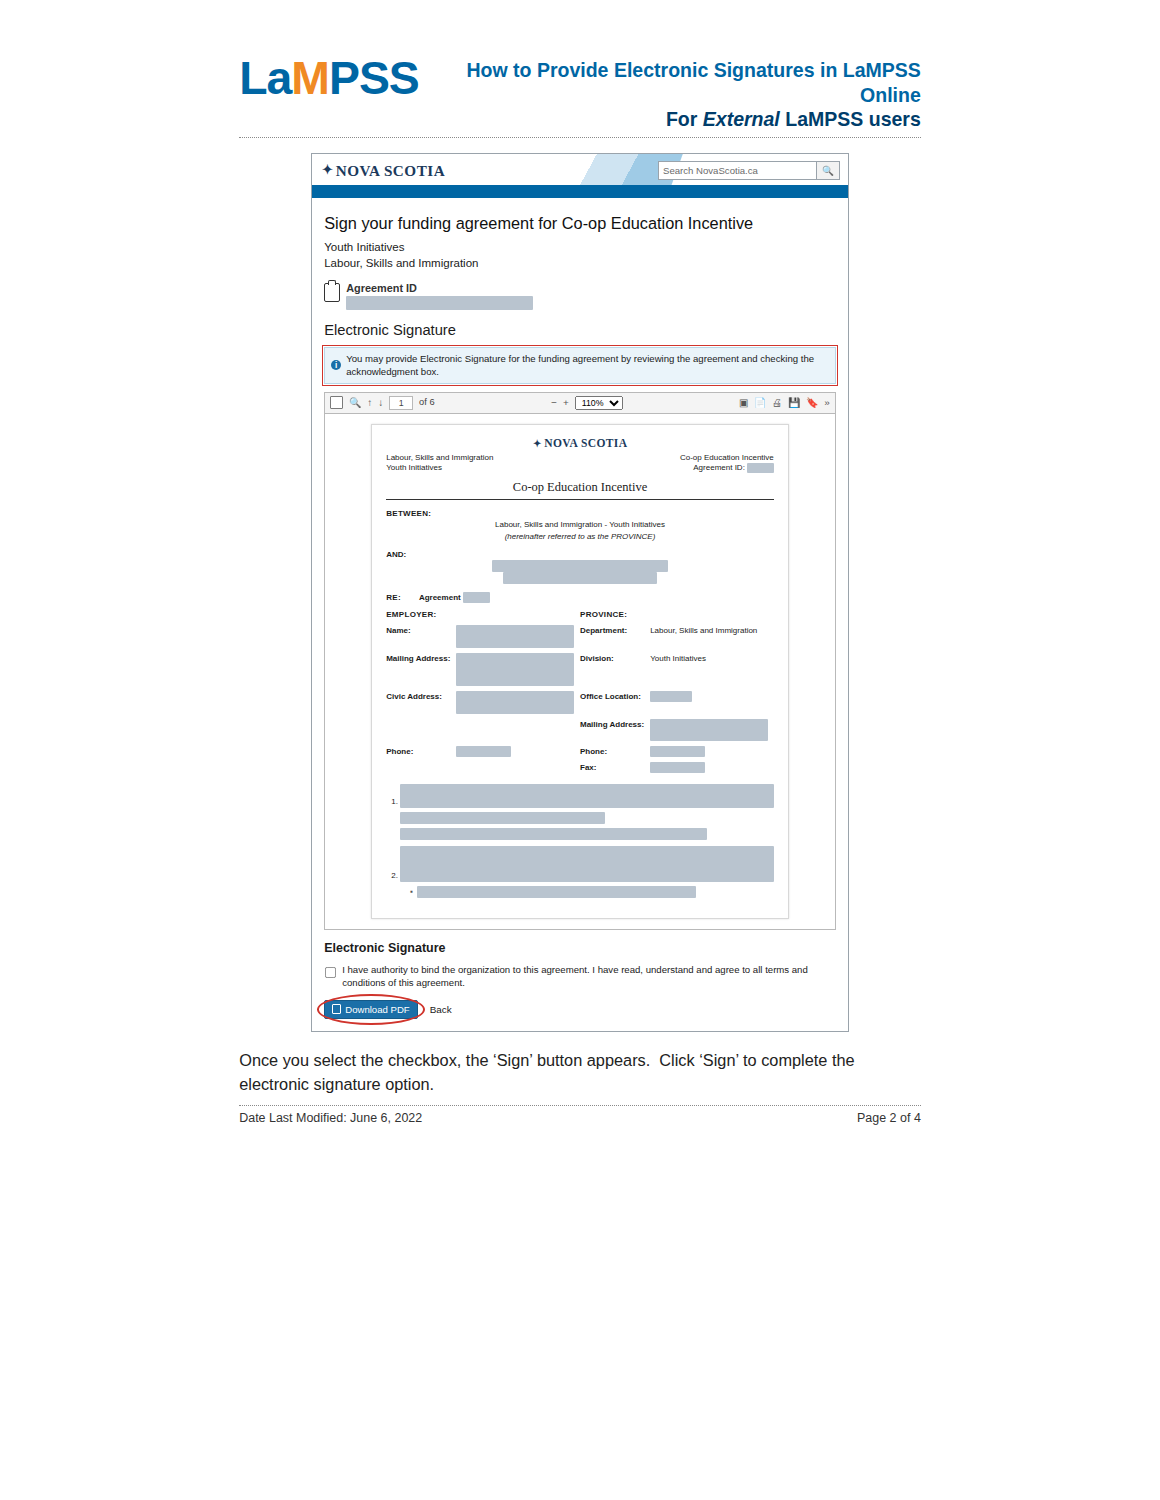La MPSS
How to Provide Electronic Signatures in LaMPSS Online
For External LaMPSS users
✦NOVA SCOTIA
🔍
Sign your funding agreement for Co-op Education Incentive
Youth Initiatives
Labour, Skills and Immigration
Agreement ID
Co-op Education Incentive - Summer 2022
Electronic Signature
i You may provide Electronic Signature for the funding agreement by reviewing the agreement and checking the acknowledgment box.
🔍 ↑ ↓ 1 of 6 − + 110% ▣ 📄 🖨 💾 🔖 »
✦ NOVA SCOTIA
Labour, Skills and Immigration
Youth Initiatives
Co-op Education Incentive
Agreement ID: 000000
Co-op Education Incentive
BETWEEN:
Labour, Skills and Immigration - Youth Initiatives
(hereinafter referred to as the PROVINCE)
AND:
NOVA SCOTIA TEACHERS CREDIT UNION LTD
(hereinafter referred to as the EMPLOYER)
RE: Agreement 000000
| EMPLOYER: | PROVINCE: |
| --- | --- |
| Name: | NOVA SCOTIA TEACHERS CREDIT UNION LTD | Department: | Labour, Skills and Immigration |
| Mailing Address: | 1000 SUITE 000 MAIN ST, Halifax, Nova Scotia, B0H 0H0, Canada | Division: | Youth Initiatives |
| Civic Address: | Ste, 000 Main Street, Halifax, Nova Scotia, B0H 0H0, Canada | Office Location: | Head Office |
| | | Mailing Address: | 000 Hollis Street, Halifax, Nova Scotia, B0H 0H0, Canada |
| Phone: | (902) 000-0000 | Phone: | (902) 000-0000 |
| | | Fax: | (902) 000-0000 |
This agreement includes this document, schedules to it and the terms and conditions of the Program Guidelines. Program Guidelines can be obtained from the following website:
https://novascotia.ca/programs/co-op-education-incentive/
The Employer must at all times comply with the Guidelines published at the site above.
The Province has agreed to contribute $0,000.00 to the Employer to subsidize the cost of the following position(s) under the Co-op Education Incentive program, on the terms and conditions set out in this Agreement.
Marketing Researcher/Financial Services Representative - Position ID: 000000
Electronic Signature
I have authority to bind the organization to this agreement. I have read, understand and agree to all terms and conditions of this agreement.
Download PDF Back
Once you select the checkbox, the ‘Sign’ button appears. Click ‘Sign’ to complete the electronic signature option.
Date Last Modified: June 6, 2022 Page 2 of 4